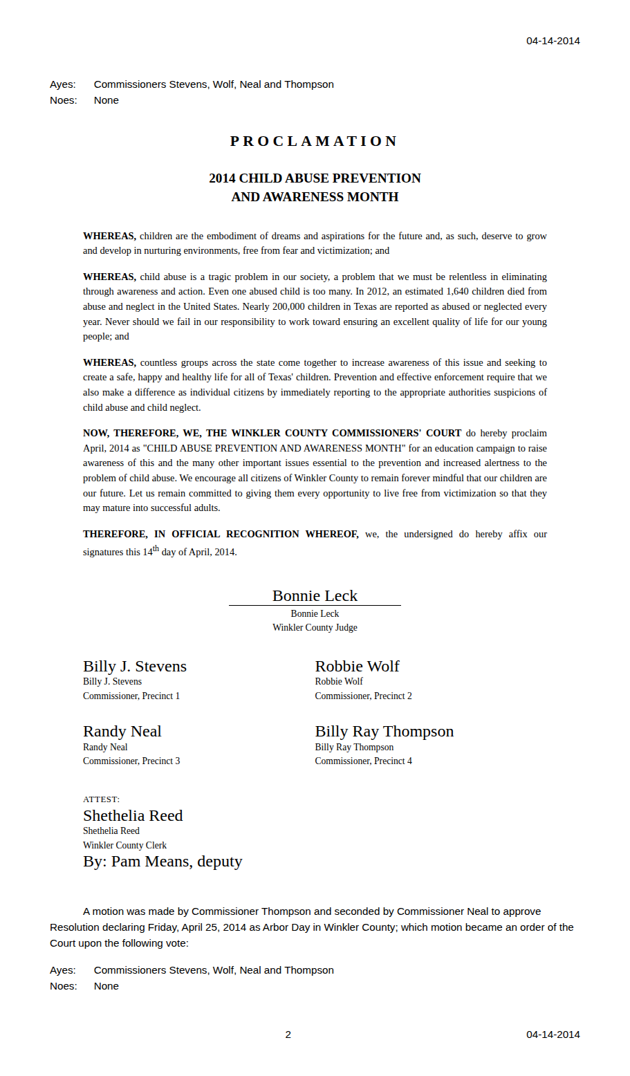04-14-2014
| Ayes: | Commissioners Stevens, Wolf, Neal and Thompson |
| Noes: | None |
PROCLAMATION
2014 CHILD ABUSE PREVENTION
AND AWARENESS MONTH
WHEREAS, children are the embodiment of dreams and aspirations for the future and, as such, deserve to grow and develop in nurturing environments, free from fear and victimization; and
WHEREAS, child abuse is a tragic problem in our society, a problem that we must be relentless in eliminating through awareness and action. Even one abused child is too many. In 2012, an estimated 1,640 children died from abuse and neglect in the United States. Nearly 200,000 children in Texas are reported as abused or neglected every year. Never should we fail in our responsibility to work toward ensuring an excellent quality of life for our young people; and
WHEREAS, countless groups across the state come together to increase awareness of this issue and seeking to create a safe, happy and healthy life for all of Texas' children. Prevention and effective enforcement require that we also make a difference as individual citizens by immediately reporting to the appropriate authorities suspicions of child abuse and child neglect.
NOW, THEREFORE, WE, THE WINKLER COUNTY COMMISSIONERS' COURT do hereby proclaim April, 2014 as "CHILD ABUSE PREVENTION AND AWARENESS MONTH" for an education campaign to raise awareness of this and the many other important issues essential to the prevention and increased alertness to the problem of child abuse. We encourage all citizens of Winkler County to remain forever mindful that our children are our future. Let us remain committed to giving them every opportunity to live free from victimization so that they may mature into successful adults.
THEREFORE, IN OFFICIAL RECOGNITION WHEREOF, we, the undersigned do hereby affix our signatures this 14th day of April, 2014.
Bonnie Leck
Bonnie Leck
Winkler County Judge
| Billy J. Stevens Billy J. Stevens Commissioner, Precinct 1 | Robbie Wolf Robbie Wolf Commissioner, Precinct 2 |
| Randy Neal Randy Neal Commissioner, Precinct 3 | Billy Ray Thompson Billy Ray Thompson Commissioner, Precinct 4 |
ATTEST:
Shethelia Reed
Shethelia Reed
Winkler County Clerk
By: Pam Means, deputy
A motion was made by Commissioner Thompson and seconded by Commissioner Neal to approve Resolution declaring Friday, April 25, 2014 as Arbor Day in Winkler County; which motion became an order of the Court upon the following vote:
| Ayes: | Commissioners Stevens, Wolf, Neal and Thompson |
| Noes: | None |
2 04-14-2014